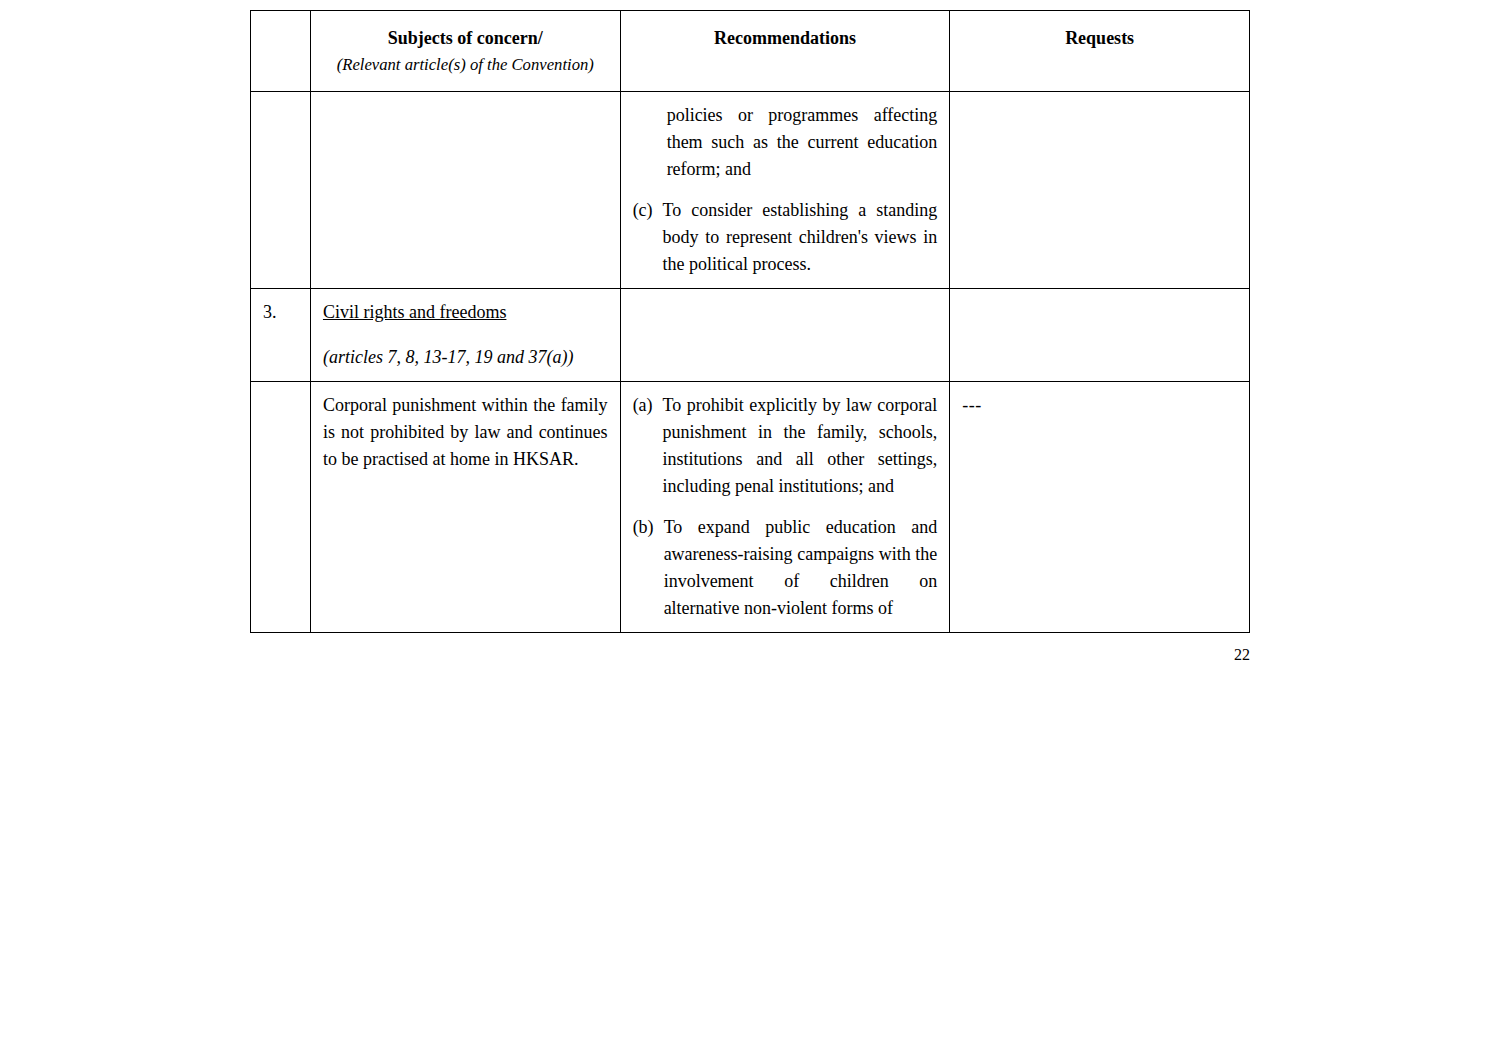| | Subjects of concern/ (Relevant article(s) of the Convention) | Recommendations | Requests |
| --- | --- | --- | --- |
| | | policies or programmes affecting them such as the current education reform; and (c) To consider establishing a standing body to represent children's views in the political process. | |
| 3. | Civil rights and freedoms (articles 7, 8, 13-17, 19 and 37(a)) | | |
| | Corporal punishment within the family is not prohibited by law and continues to be practised at home in HKSAR. | (a) To prohibit explicitly by law corporal punishment in the family, schools, institutions and all other settings, including penal institutions; and (b) To expand public education and awareness-raising campaigns with the involvement of children on alternative non-violent forms of | --- |
22